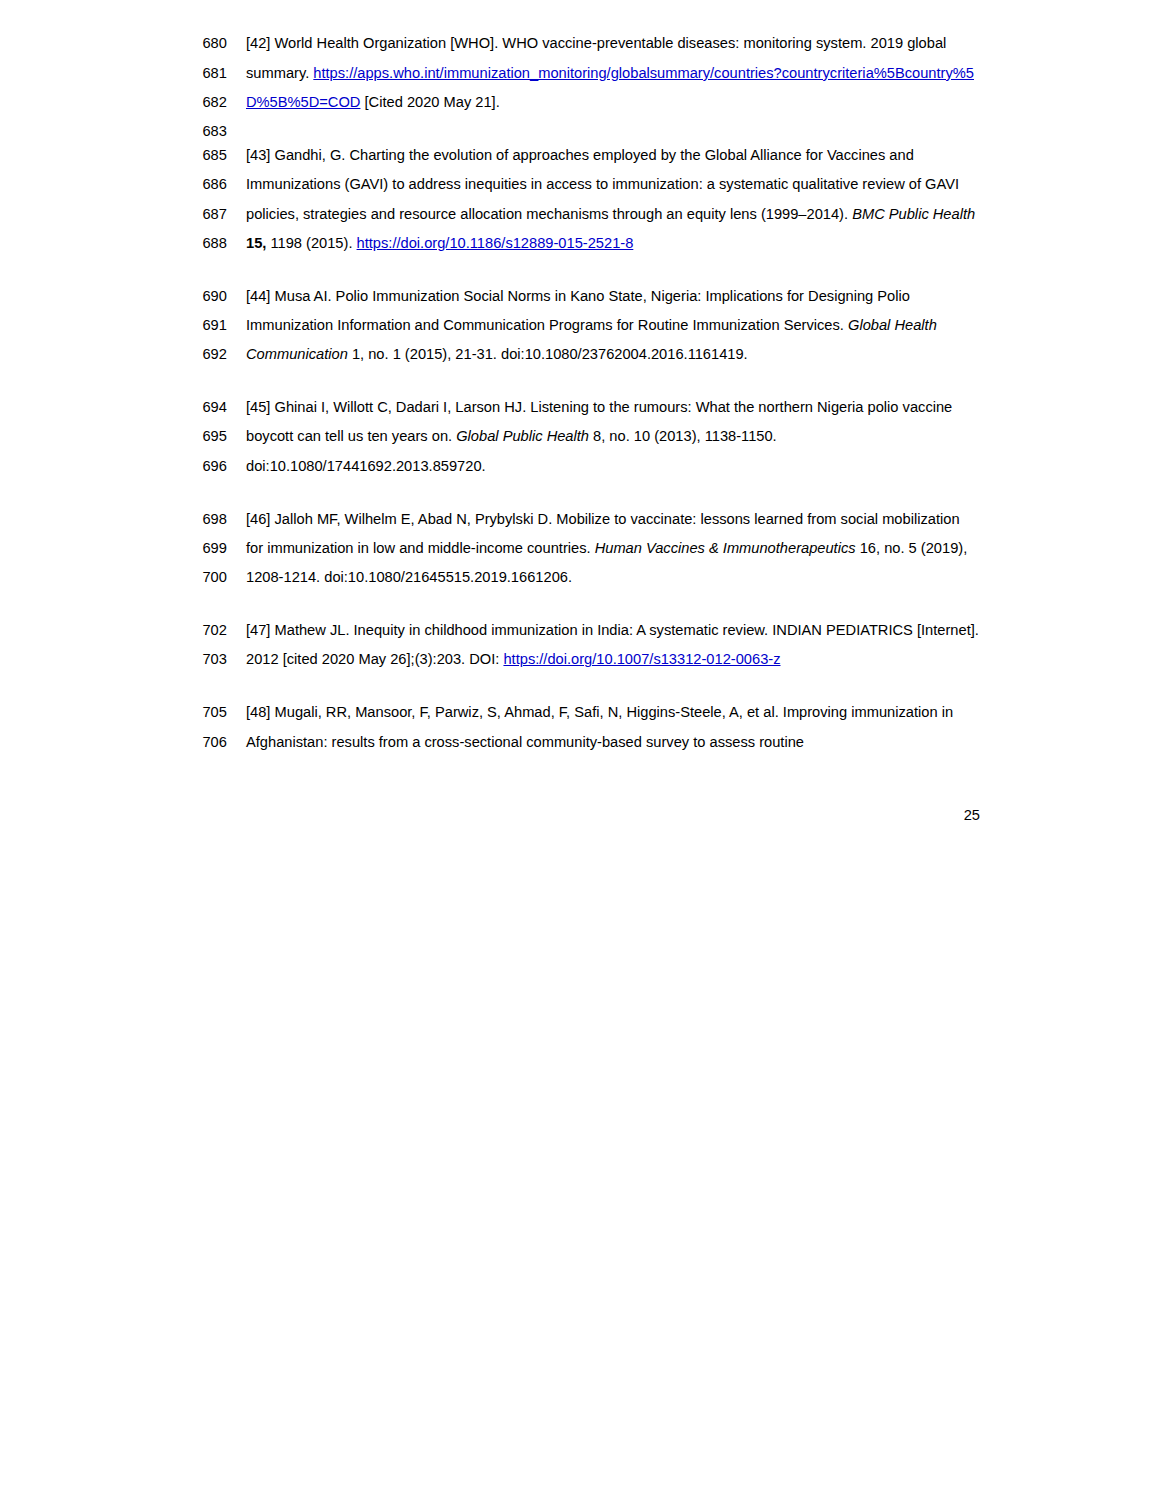680 681 682 683 [42] World Health Organization [WHO]. WHO vaccine-preventable diseases: monitoring system. 2019 global summary. https://apps.who.int/immunization_monitoring/globalsummary/countries?countrycriteria%5Bcountry%5D%5B%5D=COD [Cited 2020 May 21].
685 686 687 688 [43] Gandhi, G. Charting the evolution of approaches employed by the Global Alliance for Vaccines and Immunizations (GAVI) to address inequities in access to immunization: a systematic qualitative review of GAVI policies, strategies and resource allocation mechanisms through an equity lens (1999–2014). BMC Public Health 15, 1198 (2015). https://doi.org/10.1186/s12889-015-2521-8
690 691 692 [44] Musa AI. Polio Immunization Social Norms in Kano State, Nigeria: Implications for Designing Polio Immunization Information and Communication Programs for Routine Immunization Services. Global Health Communication 1, no. 1 (2015), 21-31. doi:10.1080/23762004.2016.1161419.
694 695 696 [45] Ghinai I, Willott C, Dadari I, Larson HJ. Listening to the rumours: What the northern Nigeria polio vaccine boycott can tell us ten years on. Global Public Health 8, no. 10 (2013), 1138-1150. doi:10.1080/17441692.2013.859720.
698 699 700 [46] Jalloh MF, Wilhelm E, Abad N, Prybylski D. Mobilize to vaccinate: lessons learned from social mobilization for immunization in low and middle-income countries. Human Vaccines & Immunotherapeutics 16, no. 5 (2019), 1208-1214. doi:10.1080/21645515.2019.1661206.
702 703 [47] Mathew JL. Inequity in childhood immunization in India: A systematic review. INDIAN PEDIATRICS [Internet]. 2012 [cited 2020 May 26];(3):203. DOI: https://doi.org/10.1007/s13312-012-0063-z
705 706 [48] Mugali, RR, Mansoor, F, Parwiz, S, Ahmad, F, Safi, N, Higgins-Steele, A, et al. Improving immunization in Afghanistan: results from a cross-sectional community-based survey to assess routine
25